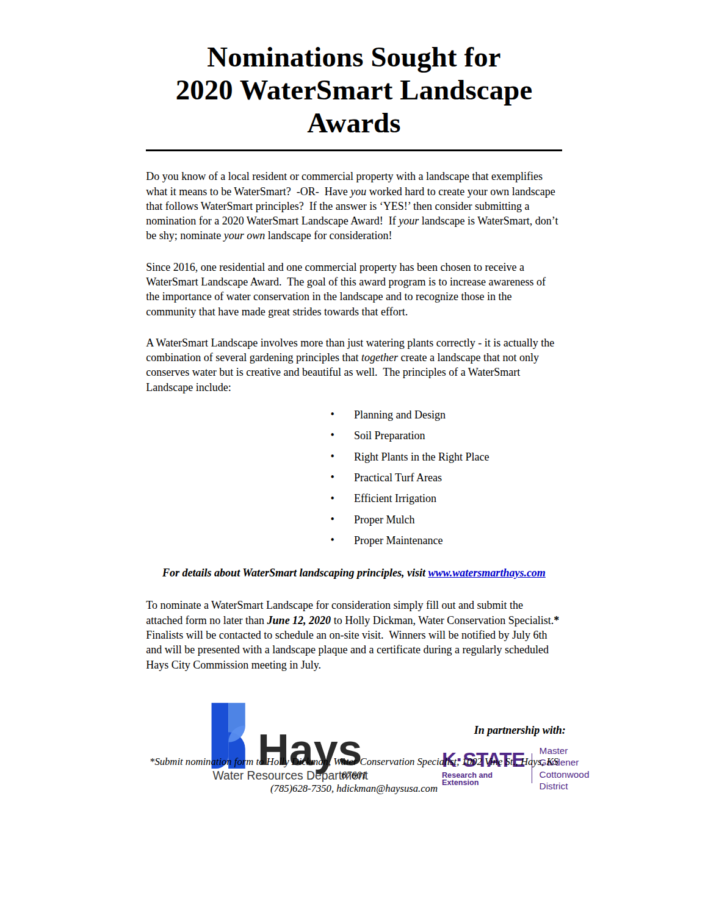Nominations Sought for
2020 WaterSmart Landscape Awards
Do you know of a local resident or commercial property with a landscape that exemplifies what it means to be WaterSmart? -OR- Have you worked hard to create your own landscape that follows WaterSmart principles? If the answer is ‘YES!’ then consider submitting a nomination for a 2020 WaterSmart Landscape Award! If your landscape is WaterSmart, don’t be shy; nominate your own landscape for consideration!
Since 2016, one residential and one commercial property has been chosen to receive a WaterSmart Landscape Award. The goal of this award program is to increase awareness of the importance of water conservation in the landscape and to recognize those in the community that have made great strides towards that effort.
A WaterSmart Landscape involves more than just watering plants correctly - it is actually the combination of several gardening principles that together create a landscape that not only conserves water but is creative and beautiful as well. The principles of a WaterSmart Landscape include:
Planning and Design
Soil Preparation
Right Plants in the Right Place
Practical Turf Areas
Efficient Irrigation
Proper Mulch
Proper Maintenance
For details about WaterSmart landscaping principles, visit www.watersmarthays.com
To nominate a WaterSmart Landscape for consideration simply fill out and submit the attached form no later than June 12, 2020 to Holly Dickman, Water Conservation Specialist.* Finalists will be contacted to schedule an on-site visit. Winners will be notified by July 6th and will be presented with a landscape plaque and a certificate during a regularly scheduled Hays City Commission meeting in July.
Hays Water Resources Department
In partnership with:
K·STATE
Research and Extension
Master Gardener
Cottonwood District
*Submit nomination form to Holly Dickman, Water Conservation Specialist, 1002 Vine St., Hays, KS 67601
(785)628-7350, hdickman@haysusa.com